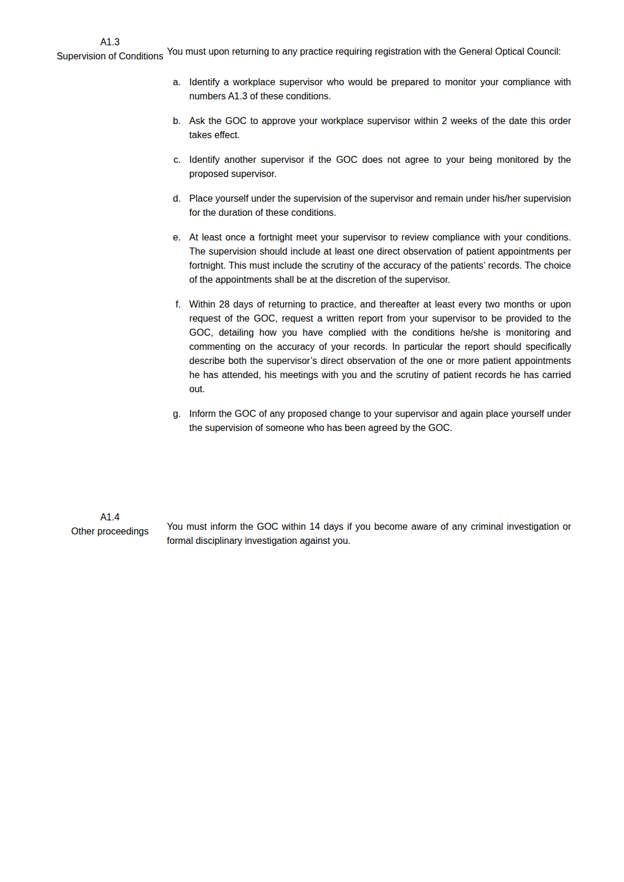| A1.3 Supervision of Conditions | You must upon returning to any practice requiring registration with the General Optical Council: Identify a workplace supervisor who would be prepared to monitor your compliance with numbers A1.3 of these conditions. Ask the GOC to approve your workplace supervisor within 2 weeks of the date this order takes effect. Identify another supervisor if the GOC does not agree to your being monitored by the proposed supervisor. Place yourself under the supervision of the supervisor and remain under his/her supervision for the duration of these conditions. At least once a fortnight meet your supervisor to review compliance with your conditions. The supervision should include at least one direct observation of patient appointments per fortnight. This must include the scrutiny of the accuracy of the patients’ records. The choice of the appointments shall be at the discretion of the supervisor. Within 28 days of returning to practice, and thereafter at least every two months or upon request of the GOC, request a written report from your supervisor to be provided to the GOC, detailing how you have complied with the conditions he/she is monitoring and commenting on the accuracy of your records. In particular the report should specifically describe both the supervisor’s direct observation of the one or more patient appointments he has attended, his meetings with you and the scrutiny of patient records he has carried out. Inform the GOC of any proposed change to your supervisor and again place yourself under the supervision of someone who has been agreed by the GOC. |
| A1.4 Other proceedings | You must inform the GOC within 14 days if you become aware of any criminal investigation or formal disciplinary investigation against you. |